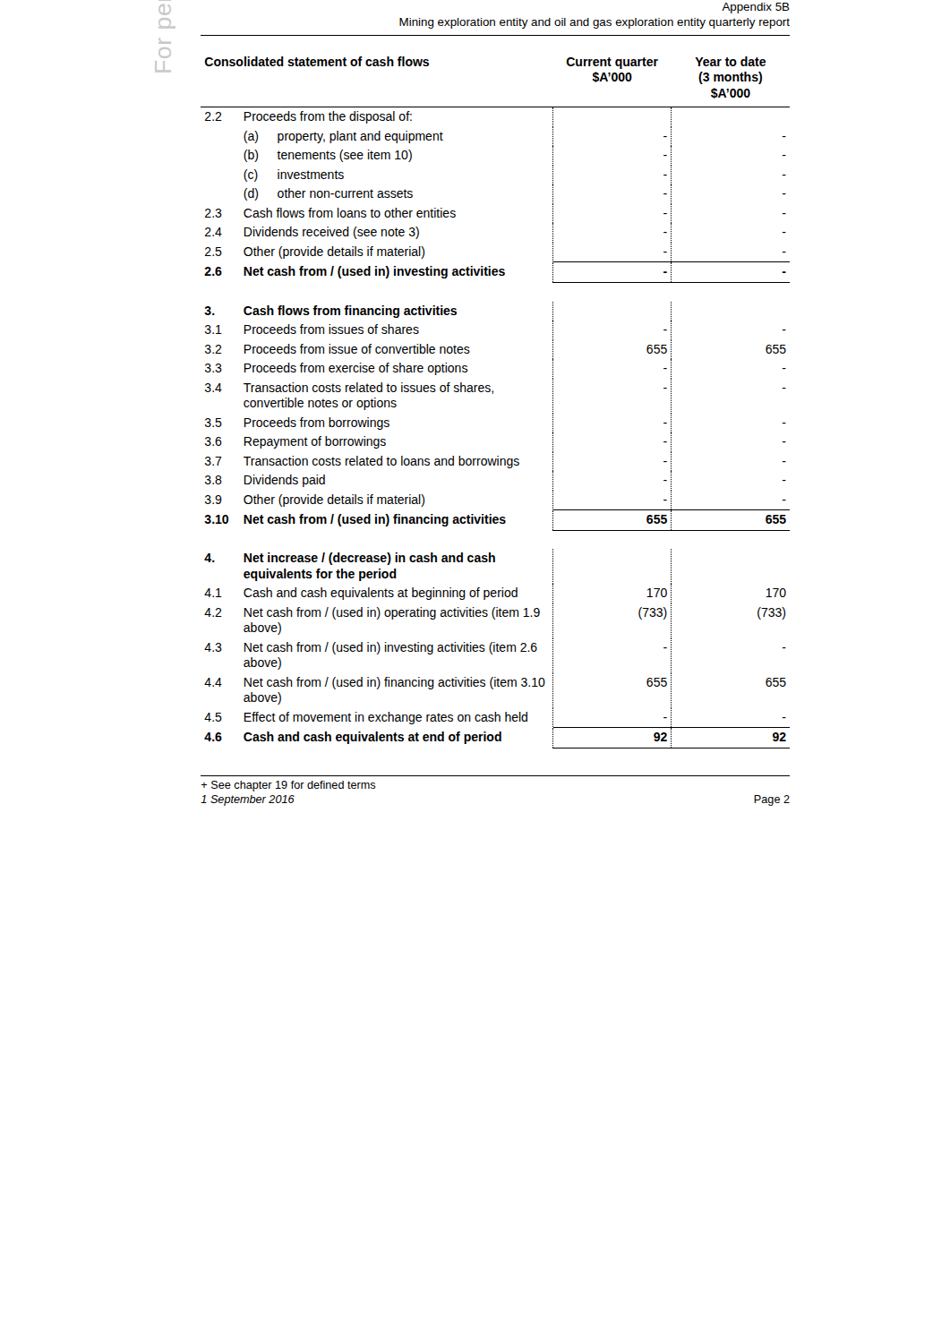For personal use only
Appendix 5B
Mining exploration entity and oil and gas exploration entity quarterly report
| Consolidated statement of cash flows | Current quarter $A’000 | Year to date (3 months) $A’000 |
| --- | --- | --- |
| 2.2 | Proceeds from the disposal of: | | |
| | (a) property, plant and equipment | - | - |
| | (b) tenements (see item 10) | - | - |
| | (c) investments | - | - |
| | (d) other non-current assets | - | - |
| 2.3 | Cash flows from loans to other entities | - | - |
| 2.4 | Dividends received (see note 3) | - | - |
| 2.5 | Other (provide details if material) | - | - |
| 2.6 | Net cash from / (used in) investing activities | - | - |
| 3. | Cash flows from financing activities | | |
| 3.1 | Proceeds from issues of shares | - | - |
| 3.2 | Proceeds from issue of convertible notes | 655 | 655 |
| 3.3 | Proceeds from exercise of share options | - | - |
| 3.4 | Transaction costs related to issues of shares, convertible notes or options | - | - |
| 3.5 | Proceeds from borrowings | - | - |
| 3.6 | Repayment of borrowings | - | - |
| 3.7 | Transaction costs related to loans and borrowings | - | - |
| 3.8 | Dividends paid | - | - |
| 3.9 | Other (provide details if material) | - | - |
| 3.10 | Net cash from / (used in) financing activities | 655 | 655 |
| 4. | Net increase / (decrease) in cash and cash equivalents for the period | | |
| 4.1 | Cash and cash equivalents at beginning of period | 170 | 170 |
| 4.2 | Net cash from / (used in) operating activities (item 1.9 above) | (733) | (733) |
| 4.3 | Net cash from / (used in) investing activities (item 2.6 above) | - | - |
| 4.4 | Net cash from / (used in) financing activities (item 3.10 above) | 655 | 655 |
| 4.5 | Effect of movement in exchange rates on cash held | - | - |
| 4.6 | Cash and cash equivalents at end of period | 92 | 92 |
+ See chapter 19 for defined terms
1 September 2016 Page 2